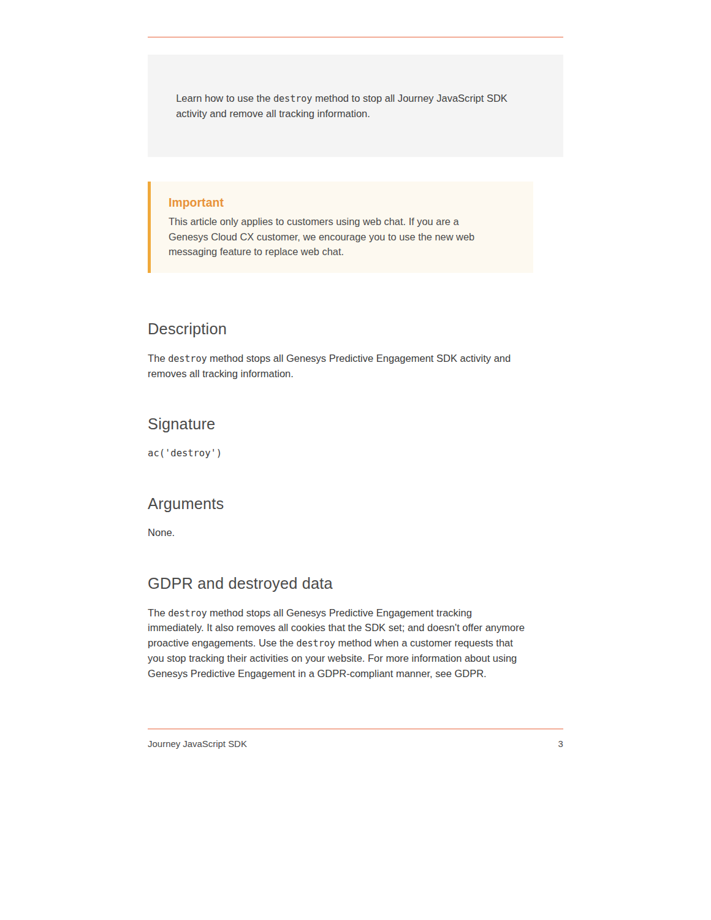Learn how to use the destroy method to stop all Journey JavaScript SDK activity and remove all tracking information.
Important
This article only applies to customers using web chat. If you are a Genesys Cloud CX customer, we encourage you to use the new web messaging feature to replace web chat.
Description
The destroy method stops all Genesys Predictive Engagement SDK activity and removes all tracking information.
Signature
ac('destroy')
Arguments
None.
GDPR and destroyed data
The destroy method stops all Genesys Predictive Engagement tracking immediately. It also removes all cookies that the SDK set; and doesn't offer anymore proactive engagements. Use the destroy method when a customer requests that you stop tracking their activities on your website. For more information about using Genesys Predictive Engagement in a GDPR-compliant manner, see GDPR.
Journey JavaScript SDK 3